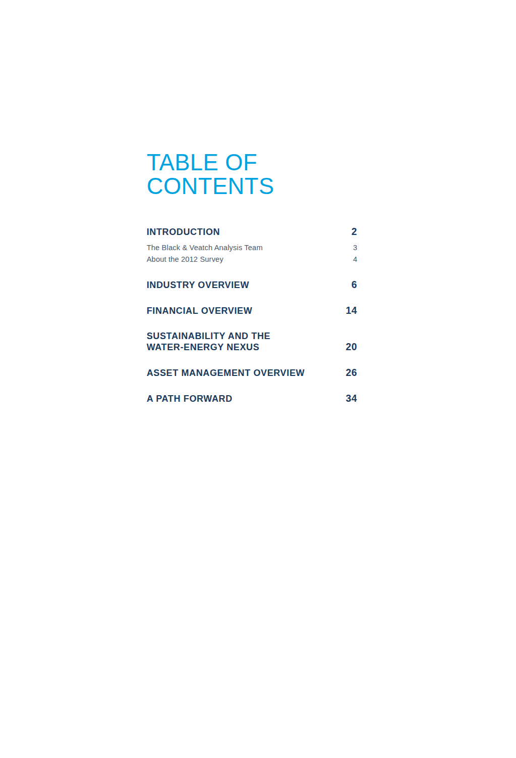TABLE OF CONTENTS
| INTRODUCTION | 2 |
| The Black & Veatch Analysis Team | 3 |
| About the 2012 Survey | 4 |
| INDUSTRY OVERVIEW | 6 |
| FINANCIAL OVERVIEW | 14 |
| SUSTAINABILITY AND THE WATER-ENERGY NEXUS | 20 |
| ASSET MANAGEMENT OVERVIEW | 26 |
| A PATH FORWARD | 34 |